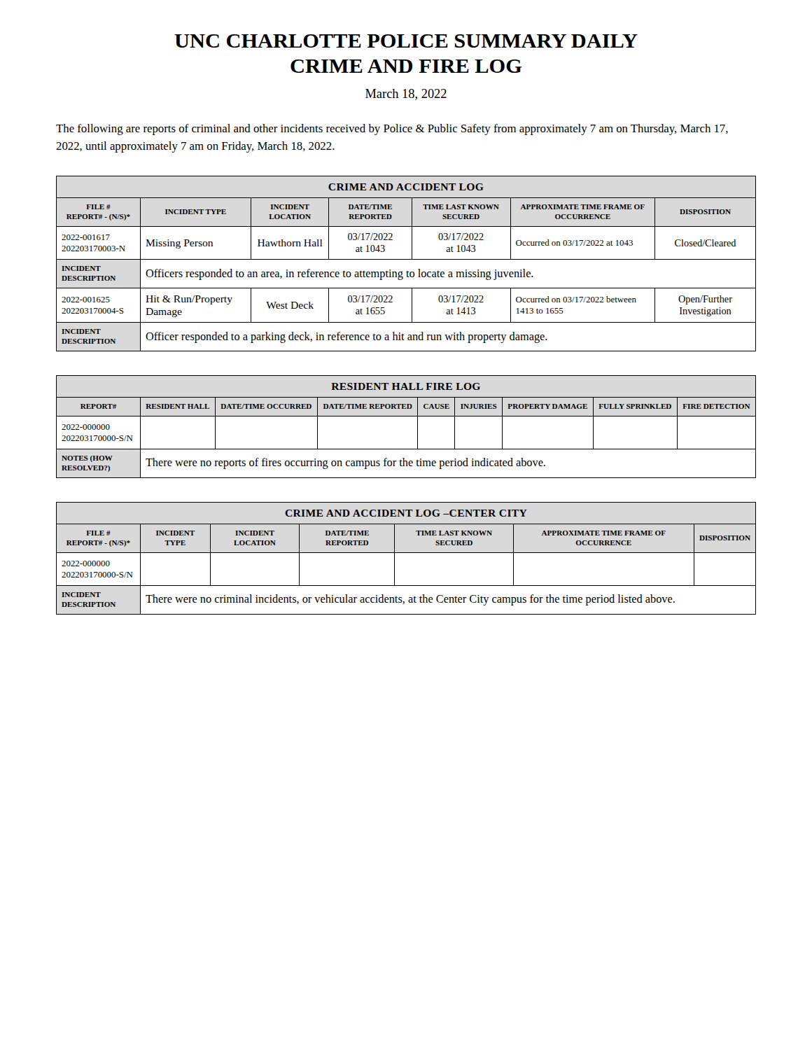UNC CHARLOTTE POLICE SUMMARY DAILY
CRIME AND FIRE LOG
March 18, 2022
The following are reports of criminal and other incidents received by Police & Public Safety from approximately 7 am on Thursday, March 17, 2022, until approximately 7 am on Friday, March 18, 2022.
CRIME AND ACCIDENT LOG
| FILE # REPORT# - (N/S)* | INCIDENT TYPE | INCIDENT LOCATION | DATE/TIME REPORTED | TIME LAST KNOWN SECURED | APPROXIMATE TIME FRAME OF OCCURRENCE | DISPOSITION |
| --- | --- | --- | --- | --- | --- | --- |
| 2022-001617 202203170003-N | Missing Person | Hawthorn Hall | 03/17/2022 at 1043 | 03/17/2022 at 1043 | Occurred on 03/17/2022 at 1043 | Closed/Cleared |
| INCIDENT DESCRIPTION | Officers responded to an area, in reference to attempting to locate a missing juvenile. |
| 2022-001625 202203170004-S | Hit & Run/Property Damage | West Deck | 03/17/2022 at 1655 | 03/17/2022 at 1413 | Occurred on 03/17/2022 between 1413 to 1655 | Open/Further Investigation |
| INCIDENT DESCRIPTION | Officer responded to a parking deck, in reference to a hit and run with property damage. |
RESIDENT HALL FIRE LOG
| REPORT# | RESIDENT HALL | DATE/TIME OCCURRED | DATE/TIME REPORTED | CAUSE | INJURIES | PROPERTY DAMAGE | FULLY SPRINKLED | FIRE DETECTION |
| --- | --- | --- | --- | --- | --- | --- | --- | --- |
| 2022-000000 202203170000-S/N | | | | | | | | |
| NOTES (HOW RESOLVED?) | There were no reports of fires occurring on campus for the time period indicated above. |
CRIME AND ACCIDENT LOG –CENTER CITY
| FILE # REPORT# - (N/S)* | INCIDENT TYPE | INCIDENT LOCATION | DATE/TIME REPORTED | TIME LAST KNOWN SECURED | APPROXIMATE TIME FRAME OF OCCURRENCE | DISPOSITION |
| --- | --- | --- | --- | --- | --- | --- |
| 2022-000000 202203170000-S/N | | | | | | |
| INCIDENT DESCRIPTION | There were no criminal incidents, or vehicular accidents, at the Center City campus for the time period listed above. |